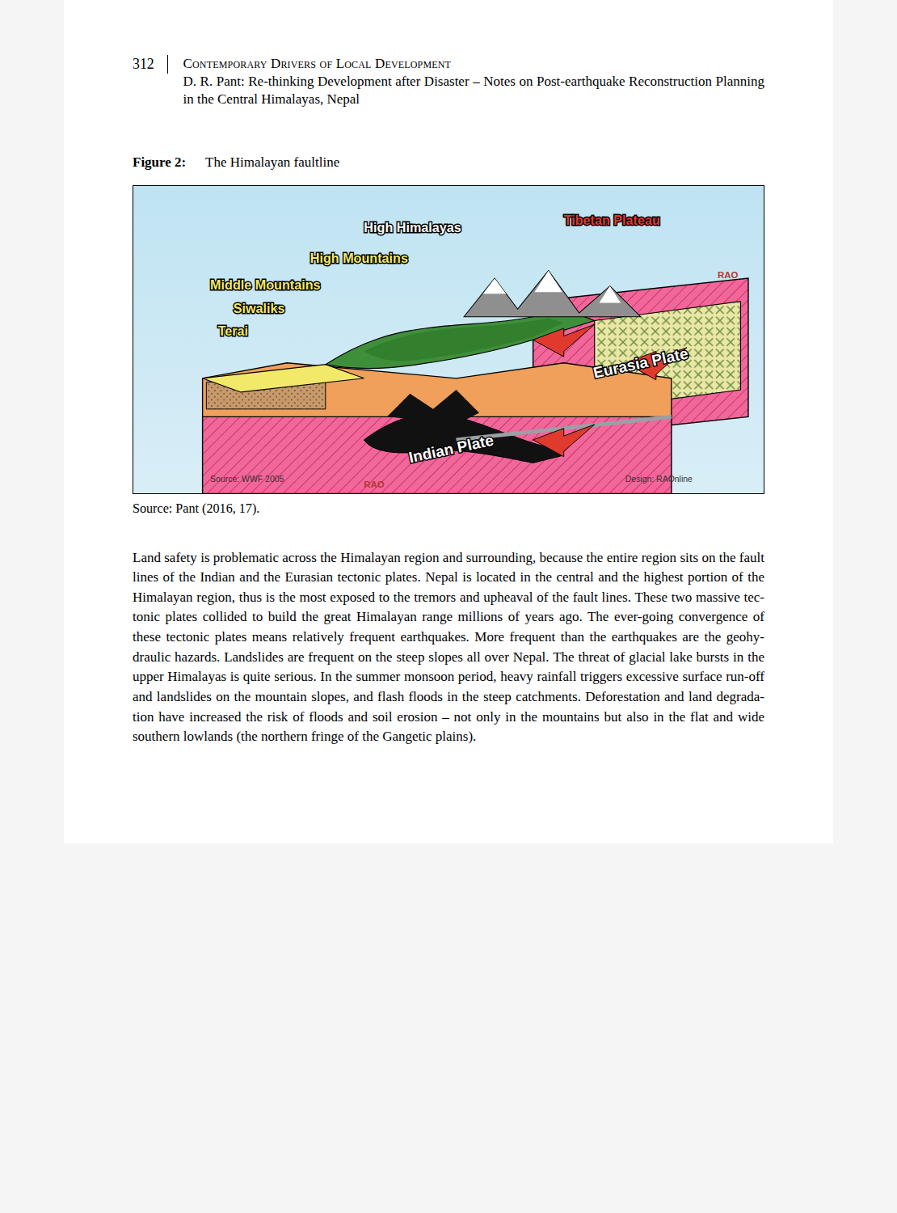312
Contemporary Drivers of Local Development
D. R. Pant: Re-thinking Development after Disaster – Notes on Post-earthquake Reconstruction Planning in the Central Himalayas, Nepal
Figure 2: The Himalayan faultline
High Himalayas Tibetan Plateau High Mountains Middle Mountains Siwaliks Terai Eurasia Plate Indian Plate Source: WWF 2005 Design: RAOnline RAO RAO
Source: Pant (2016, 17).
Land safety is problematic across the Himalayan region and surrounding, because the entire region sits on the fault lines of the Indian and the Eurasian tectonic plates. Nepal is located in the central and the highest portion of the Himalayan region, thus is the most exposed to the tremors and upheaval of the fault lines. These two massive tectonic plates collided to build the great Himalayan range millions of years ago. The ever-going convergence of these tectonic plates means relatively frequent earthquakes. More frequent than the earthquakes are the geohydraulic hazards. Landslides are frequent on the steep slopes all over Nepal. The threat of glacial lake bursts in the upper Himalayas is quite serious. In the summer monsoon period, heavy rainfall triggers excessive surface run-off and landslides on the mountain slopes, and flash floods in the steep catchments. Deforestation and land degradation have increased the risk of floods and soil erosion – not only in the mountains but also in the flat and wide southern lowlands (the northern fringe of the Gangetic plains).